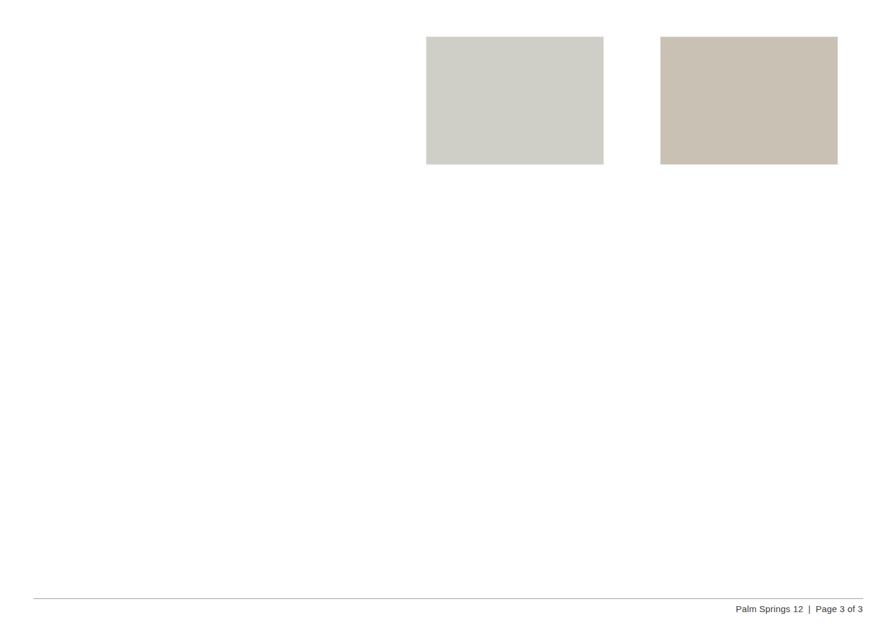Palm Springs 12 | Page 3 of 3